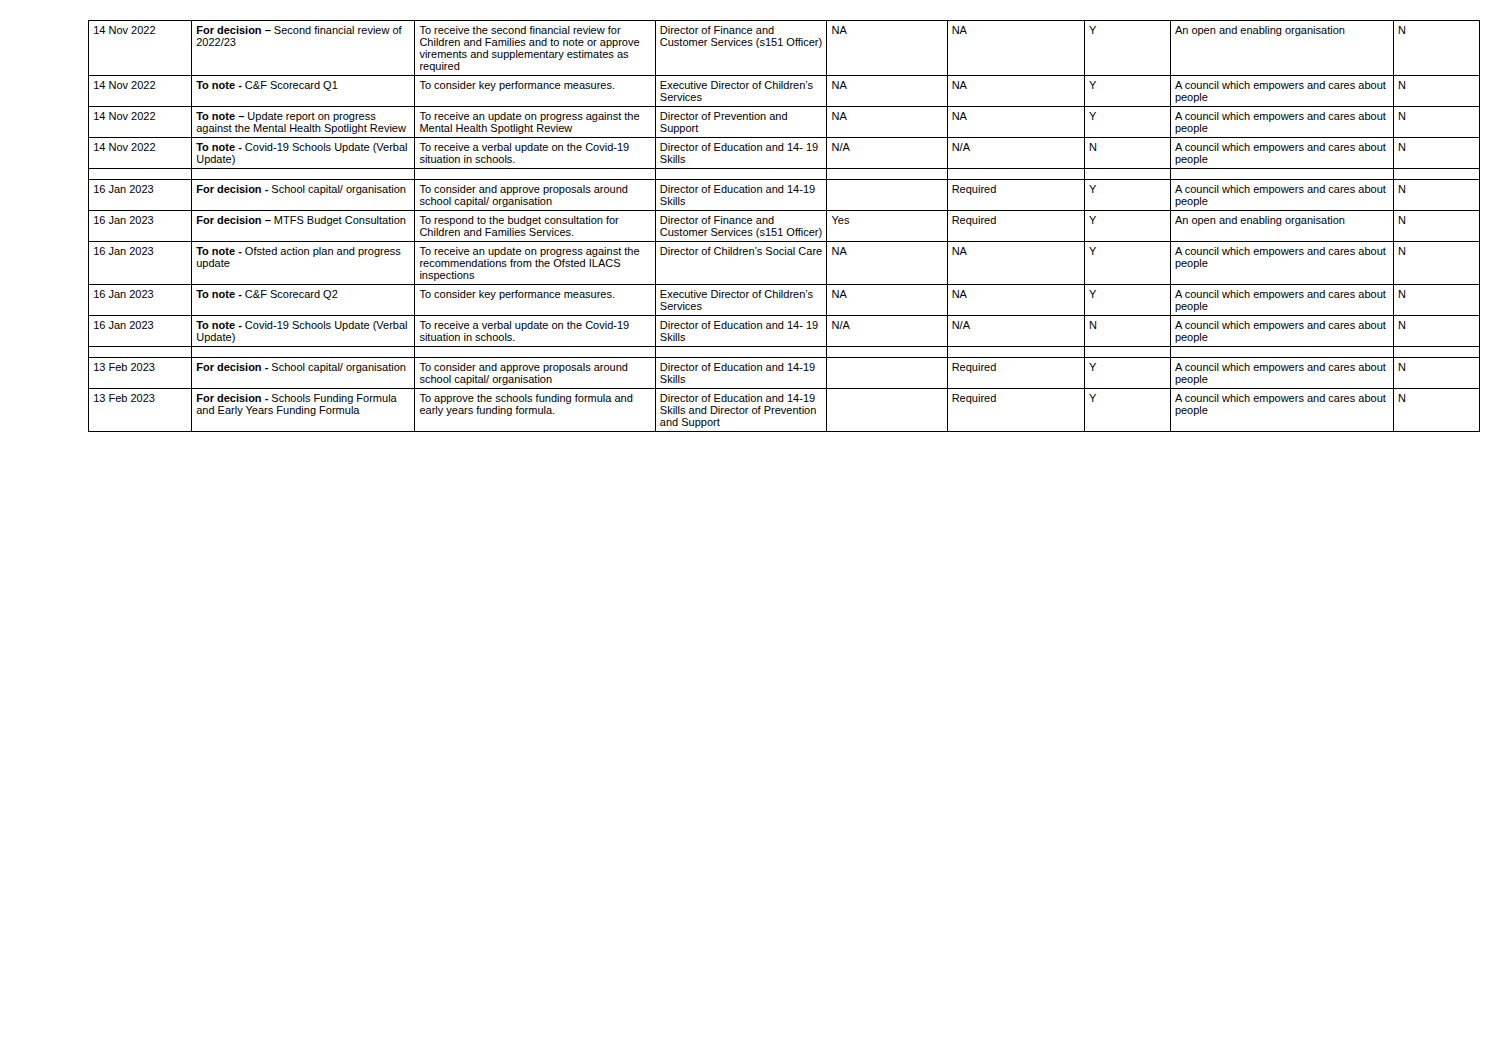| | 14 Nov 2022 | For decision – Second financial review of 2022/23 | To receive the second financial review for Children and Families and to note or approve virements and supplementary estimates as required | Director of Finance and Customer Services (s151 Officer) | NA | NA | Y | An open and enabling organisation | N |
| | 14 Nov 2022 | To note - C&F Scorecard Q1 | To consider key performance measures. | Executive Director of Children’s Services | NA | NA | Y | A council which empowers and cares about people | N |
| | 14 Nov 2022 | To note – Update report on progress against the Mental Health Spotlight Review | To receive an update on progress against the Mental Health Spotlight Review | Director of Prevention and Support | NA | NA | Y | A council which empowers and cares about people | N |
| | 14 Nov 2022 | To note - Covid-19 Schools Update (Verbal Update) | To receive a verbal update on the Covid-19 situation in schools. | Director of Education and 14- 19 Skills | N/A | N/A | N | A council which empowers and cares about people | N |
| | 16 Jan 2023 | For decision - School capital/ organisation | To consider and approve proposals around school capital/ organisation | Director of Education and 14-19 Skills | | Required | Y | A council which empowers and cares about people | N |
| | 16 Jan 2023 | For decision – MTFS Budget Consultation | To respond to the budget consultation for Children and Families Services. | Director of Finance and Customer Services (s151 Officer) | Yes | Required | Y | An open and enabling organisation | N |
| | 16 Jan 2023 | To note - Ofsted action plan and progress update | To receive an update on progress against the recommendations from the Ofsted ILACS inspections | Director of Children’s Social Care | NA | NA | Y | A council which empowers and cares about people | N |
| | 16 Jan 2023 | To note - C&F Scorecard Q2 | To consider key performance measures. | Executive Director of Children’s Services | NA | NA | Y | A council which empowers and cares about people | N |
| | 16 Jan 2023 | To note - Covid-19 Schools Update (Verbal Update) | To receive a verbal update on the Covid-19 situation in schools. | Director of Education and 14- 19 Skills | N/A | N/A | N | A council which empowers and cares about people | N |
| | 13 Feb 2023 | For decision - School capital/ organisation | To consider and approve proposals around school capital/ organisation | Director of Education and 14-19 Skills | | Required | Y | A council which empowers and cares about people | N |
| | 13 Feb 2023 | For decision - Schools Funding Formula and Early Years Funding Formula | To approve the schools funding formula and early years funding formula. | Director of Education and 14-19 Skills and Director of Prevention and Support | | Required | Y | A council which empowers and cares about people | N |